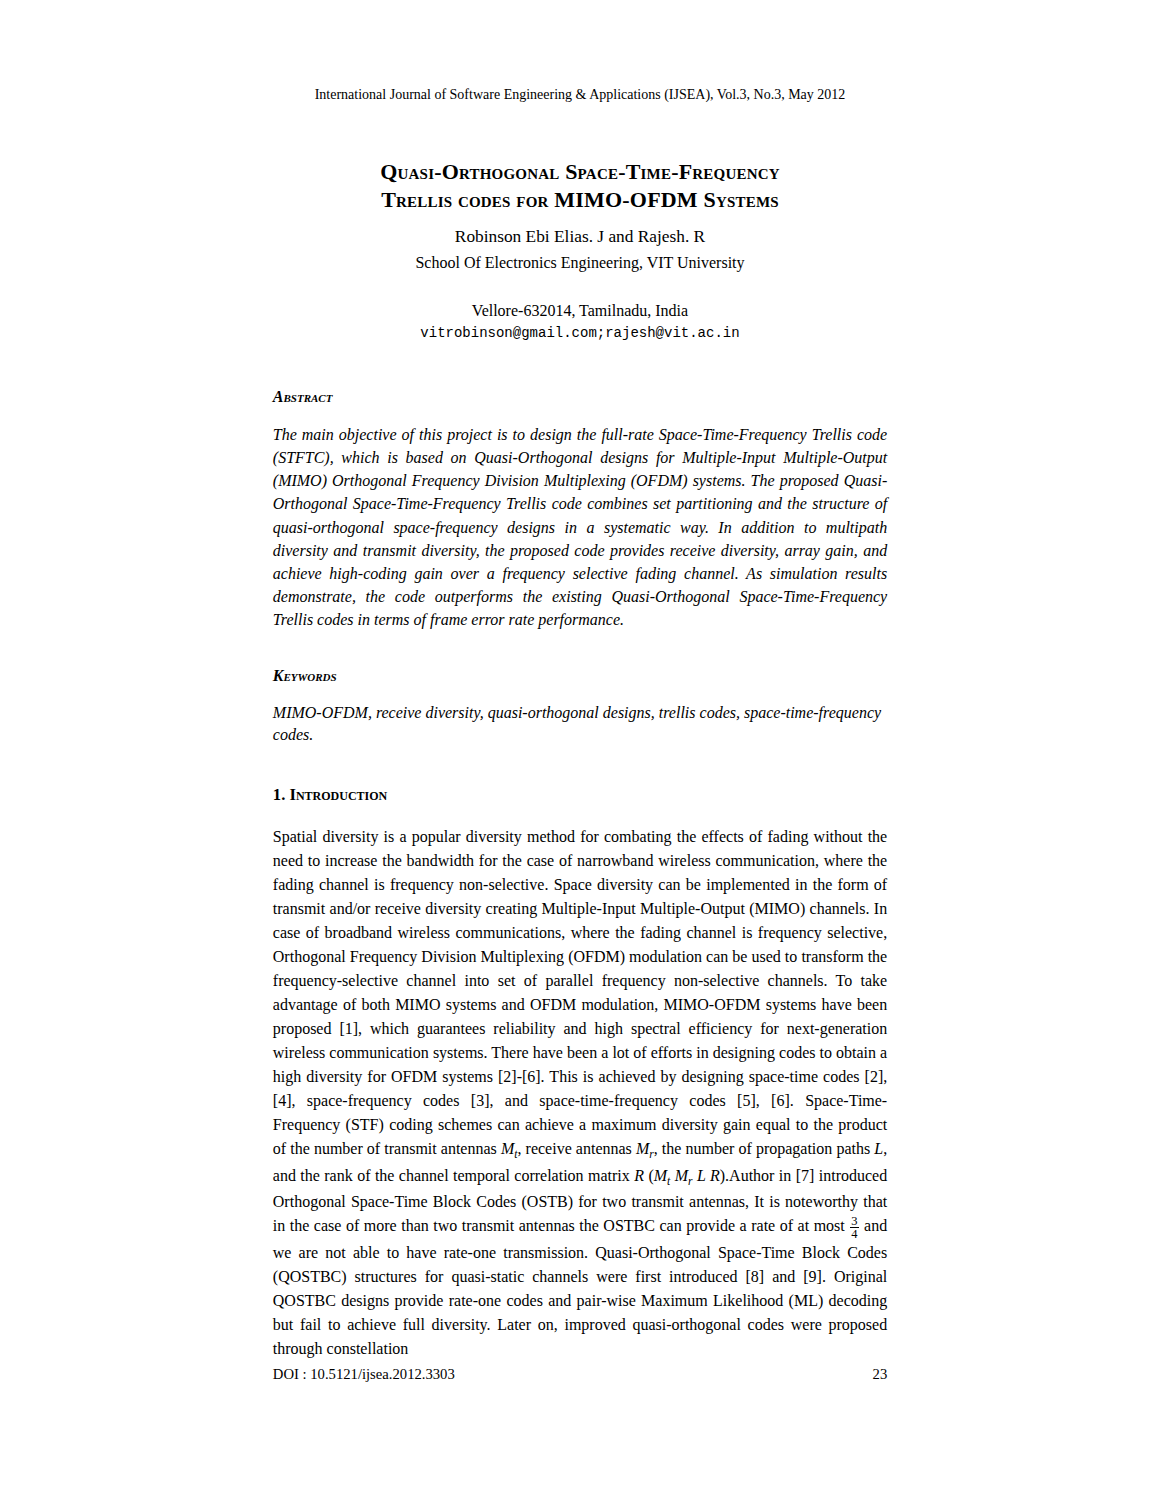International Journal of Software Engineering & Applications (IJSEA), Vol.3, No.3, May 2012
Quasi-Orthogonal Space-Time-Frequency
Trellis codes for MIMO-OFDM Systems
Robinson Ebi Elias. J and Rajesh. R
School Of Electronics Engineering, VIT University
Vellore-632014, Tamilnadu, India
vitrobinson@gmail.com;rajesh@vit.ac.in
Abstract
The main objective of this project is to design the full-rate Space-Time-Frequency Trellis code (STFTC), which is based on Quasi-Orthogonal designs for Multiple-Input Multiple-Output (MIMO) Orthogonal Frequency Division Multiplexing (OFDM) systems. The proposed Quasi-Orthogonal Space-Time-Frequency Trellis code combines set partitioning and the structure of quasi-orthogonal space-frequency designs in a systematic way. In addition to multipath diversity and transmit diversity, the proposed code provides receive diversity, array gain, and achieve high-coding gain over a frequency selective fading channel. As simulation results demonstrate, the code outperforms the existing Quasi-Orthogonal Space-Time-Frequency Trellis codes in terms of frame error rate performance.
Keywords
MIMO-OFDM, receive diversity, quasi-orthogonal designs, trellis codes, space-time-frequency codes.
1. Introduction
Spatial diversity is a popular diversity method for combating the effects of fading without the need to increase the bandwidth for the case of narrowband wireless communication, where the fading channel is frequency non-selective. Space diversity can be implemented in the form of transmit and/or receive diversity creating Multiple-Input Multiple-Output (MIMO) channels. In case of broadband wireless communications, where the fading channel is frequency selective, Orthogonal Frequency Division Multiplexing (OFDM) modulation can be used to transform the frequency-selective channel into set of parallel frequency non-selective channels. To take advantage of both MIMO systems and OFDM modulation, MIMO-OFDM systems have been proposed [1], which guarantees reliability and high spectral efficiency for next-generation wireless communication systems. There have been a lot of efforts in designing codes to obtain a high diversity for OFDM systems [2]-[6]. This is achieved by designing space-time codes [2], [4], space-frequency codes [3], and space-time-frequency codes [5], [6]. Space-Time-Frequency (STF) coding schemes can achieve a maximum diversity gain equal to the product of the number of transmit antennas Mt, receive antennas Mr, the number of propagation paths L, and the rank of the channel temporal correlation matrix R (Mt Mr L R).Author in [7] introduced Orthogonal Space-Time Block Codes (OSTB) for two transmit antennas, It is noteworthy that in the case of more than two transmit antennas the OSTBC can provide a rate of at most 34 and we are not able to have rate-one transmission. Quasi-Orthogonal Space-Time Block Codes (QOSTBC) structures for quasi-static channels were first introduced [8] and [9]. Original QOSTBC designs provide rate-one codes and pair-wise Maximum Likelihood (ML) decoding but fail to achieve full diversity. Later on, improved quasi-orthogonal codes were proposed through constellation
DOI : 10.5121/ijsea.2012.3303 23